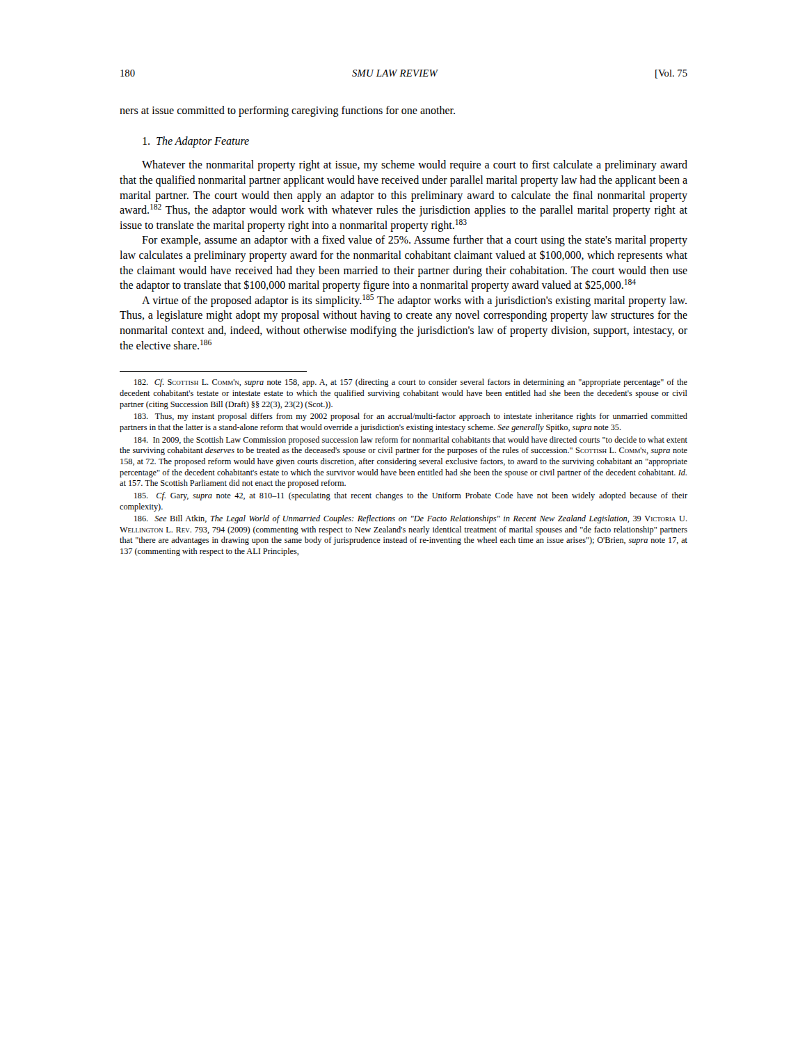180 SMU LAW REVIEW [Vol. 75
ners at issue committed to performing caregiving functions for one another.
1. The Adaptor Feature
Whatever the nonmarital property right at issue, my scheme would require a court to first calculate a preliminary award that the qualified nonmarital partner applicant would have received under parallel marital property law had the applicant been a marital partner. The court would then apply an adaptor to this preliminary award to calculate the final nonmarital property award.182 Thus, the adaptor would work with whatever rules the jurisdiction applies to the parallel marital property right at issue to translate the marital property right into a nonmarital property right.183
For example, assume an adaptor with a fixed value of 25%. Assume further that a court using the state's marital property law calculates a preliminary property award for the nonmarital cohabitant claimant valued at $100,000, which represents what the claimant would have received had they been married to their partner during their cohabitation. The court would then use the adaptor to translate that $100,000 marital property figure into a nonmarital property award valued at $25,000.184
A virtue of the proposed adaptor is its simplicity.185 The adaptor works with a jurisdiction's existing marital property law. Thus, a legislature might adopt my proposal without having to create any novel corresponding property law structures for the nonmarital context and, indeed, without otherwise modifying the jurisdiction's law of property division, support, intestacy, or the elective share.186
182. Cf. Scottish L. Comm'n, supra note 158, app. A, at 157 (directing a court to consider several factors in determining an "appropriate percentage" of the decedent cohabitant's testate or intestate estate to which the qualified surviving cohabitant would have been entitled had she been the decedent's spouse or civil partner (citing Succession Bill (Draft) §§ 22(3), 23(2) (Scot.)).
183. Thus, my instant proposal differs from my 2002 proposal for an accrual/multi-factor approach to intestate inheritance rights for unmarried committed partners in that the latter is a stand-alone reform that would override a jurisdiction's existing intestacy scheme. See generally Spitko, supra note 35.
184. In 2009, the Scottish Law Commission proposed succession law reform for nonmarital cohabitants that would have directed courts "to decide to what extent the surviving cohabitant deserves to be treated as the deceased's spouse or civil partner for the purposes of the rules of succession." Scottish L. Comm'n, supra note 158, at 72. The proposed reform would have given courts discretion, after considering several exclusive factors, to award to the surviving cohabitant an "appropriate percentage" of the decedent cohabitant's estate to which the survivor would have been entitled had she been the spouse or civil partner of the decedent cohabitant. Id. at 157. The Scottish Parliament did not enact the proposed reform.
185. Cf. Gary, supra note 42, at 810–11 (speculating that recent changes to the Uniform Probate Code have not been widely adopted because of their complexity).
186. See Bill Atkin, The Legal World of Unmarried Couples: Reflections on "De Facto Relationships" in Recent New Zealand Legislation, 39 Victoria U. Wellington L. Rev. 793, 794 (2009) (commenting with respect to New Zealand's nearly identical treatment of marital spouses and "de facto relationship" partners that "there are advantages in drawing upon the same body of jurisprudence instead of re-inventing the wheel each time an issue arises"); O'Brien, supra note 17, at 137 (commenting with respect to the ALI Principles,